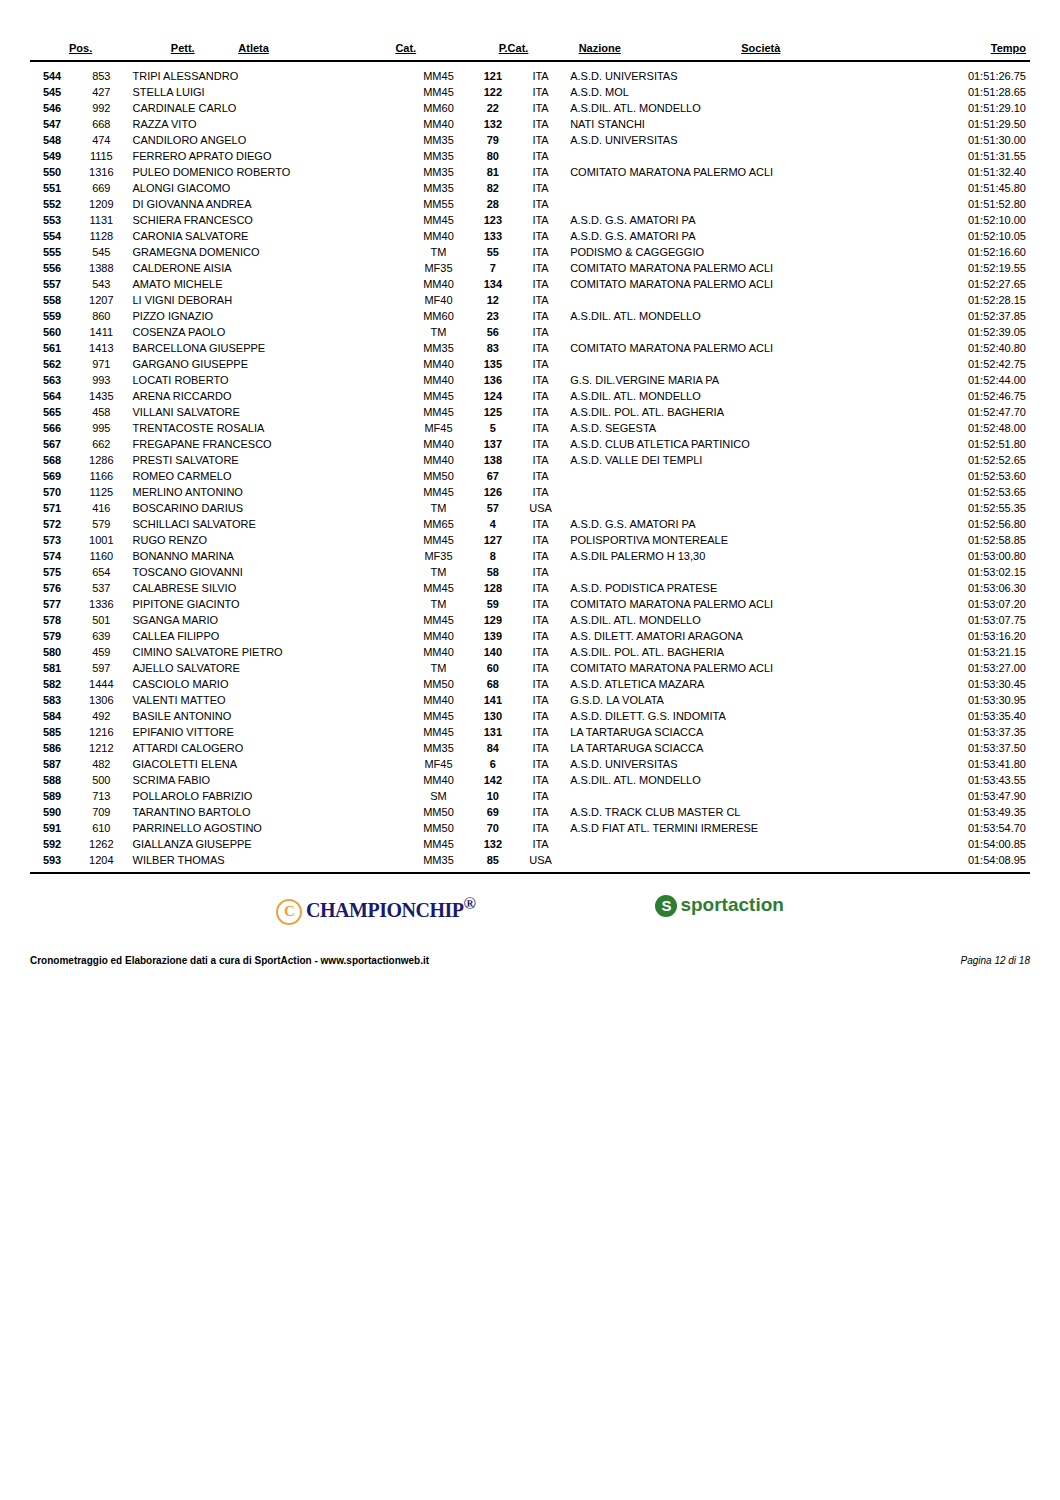| Pos. | Pett. | Atleta | Cat. | P.Cat. | Nazione | Società | Tempo |
| --- | --- | --- | --- | --- | --- | --- | --- |
| 544 | 853 | TRIPI ALESSANDRO | MM45 | 121 | ITA | A.S.D. UNIVERSITAS | 01:51:26.75 |
| 545 | 427 | STELLA LUIGI | MM45 | 122 | ITA | A.S.D. MOL | 01:51:28.65 |
| 546 | 992 | CARDINALE CARLO | MM60 | 22 | ITA | A.S.DIL. ATL. MONDELLO | 01:51:29.10 |
| 547 | 668 | RAZZA VITO | MM40 | 132 | ITA | NATI STANCHI | 01:51:29.50 |
| 548 | 474 | CANDILORO ANGELO | MM35 | 79 | ITA | A.S.D. UNIVERSITAS | 01:51:30.00 |
| 549 | 1115 | FERRERO APRATO DIEGO | MM35 | 80 | ITA | | 01:51:31.55 |
| 550 | 1316 | PULEO DOMENICO ROBERTO | MM35 | 81 | ITA | COMITATO MARATONA PALERMO ACLI | 01:51:32.40 |
| 551 | 669 | ALONGI GIACOMO | MM35 | 82 | ITA | | 01:51:45.80 |
| 552 | 1209 | DI GIOVANNA ANDREA | MM55 | 28 | ITA | | 01:51:52.80 |
| 553 | 1131 | SCHIERA FRANCESCO | MM45 | 123 | ITA | A.S.D. G.S. AMATORI PA | 01:52:10.00 |
| 554 | 1128 | CARONIA SALVATORE | MM40 | 133 | ITA | A.S.D. G.S. AMATORI PA | 01:52:10.05 |
| 555 | 545 | GRAMEGNA DOMENICO | TM | 55 | ITA | PODISMO & CAGGEGGIO | 01:52:16.60 |
| 556 | 1388 | CALDERONE AISIA | MF35 | 7 | ITA | COMITATO MARATONA PALERMO ACLI | 01:52:19.55 |
| 557 | 543 | AMATO MICHELE | MM40 | 134 | ITA | COMITATO MARATONA PALERMO ACLI | 01:52:27.65 |
| 558 | 1207 | LI VIGNI DEBORAH | MF40 | 12 | ITA | | 01:52:28.15 |
| 559 | 860 | PIZZO IGNAZIO | MM60 | 23 | ITA | A.S.DIL. ATL. MONDELLO | 01:52:37.85 |
| 560 | 1411 | COSENZA PAOLO | TM | 56 | ITA | | 01:52:39.05 |
| 561 | 1413 | BARCELLONA GIUSEPPE | MM35 | 83 | ITA | COMITATO MARATONA PALERMO ACLI | 01:52:40.80 |
| 562 | 971 | GARGANO GIUSEPPE | MM40 | 135 | ITA | | 01:52:42.75 |
| 563 | 993 | LOCATI ROBERTO | MM40 | 136 | ITA | G.S. DIL.VERGINE MARIA PA | 01:52:44.00 |
| 564 | 1435 | ARENA RICCARDO | MM45 | 124 | ITA | A.S.DIL. ATL. MONDELLO | 01:52:46.75 |
| 565 | 458 | VILLANI SALVATORE | MM45 | 125 | ITA | A.S.DIL. POL. ATL. BAGHERIA | 01:52:47.70 |
| 566 | 995 | TRENTACOSTE ROSALIA | MF45 | 5 | ITA | A.S.D. SEGESTA | 01:52:48.00 |
| 567 | 662 | FREGAPANE FRANCESCO | MM40 | 137 | ITA | A.S.D. CLUB ATLETICA PARTINICO | 01:52:51.80 |
| 568 | 1286 | PRESTI SALVATORE | MM40 | 138 | ITA | A.S.D. VALLE DEI TEMPLI | 01:52:52.65 |
| 569 | 1166 | ROMEO CARMELO | MM50 | 67 | ITA | | 01:52:53.60 |
| 570 | 1125 | MERLINO ANTONINO | MM45 | 126 | ITA | | 01:52:53.65 |
| 571 | 416 | BOSCARINO DARIUS | TM | 57 | USA | | 01:52:55.35 |
| 572 | 579 | SCHILLACI SALVATORE | MM65 | 4 | ITA | A.S.D. G.S. AMATORI PA | 01:52:56.80 |
| 573 | 1001 | RUGO RENZO | MM45 | 127 | ITA | POLISPORTIVA MONTEREALE | 01:52:58.85 |
| 574 | 1160 | BONANNO MARINA | MF35 | 8 | ITA | A.S.DIL PALERMO H 13,30 | 01:53:00.80 |
| 575 | 654 | TOSCANO GIOVANNI | TM | 58 | ITA | | 01:53:02.15 |
| 576 | 537 | CALABRESE SILVIO | MM45 | 128 | ITA | A.S.D. PODISTICA PRATESE | 01:53:06.30 |
| 577 | 1336 | PIPITONE GIACINTO | TM | 59 | ITA | COMITATO MARATONA PALERMO ACLI | 01:53:07.20 |
| 578 | 501 | SGANGA MARIO | MM45 | 129 | ITA | A.S.DIL. ATL. MONDELLO | 01:53:07.75 |
| 579 | 639 | CALLEA FILIPPO | MM40 | 139 | ITA | A.S. DILETT. AMATORI ARAGONA | 01:53:16.20 |
| 580 | 459 | CIMINO SALVATORE PIETRO | MM40 | 140 | ITA | A.S.DIL. POL. ATL. BAGHERIA | 01:53:21.15 |
| 581 | 597 | AJELLO SALVATORE | TM | 60 | ITA | COMITATO MARATONA PALERMO ACLI | 01:53:27.00 |
| 582 | 1444 | CASCIOLO MARIO | MM50 | 68 | ITA | A.S.D. ATLETICA MAZARA | 01:53:30.45 |
| 583 | 1306 | VALENTI MATTEO | MM40 | 141 | ITA | G.S.D. LA VOLATA | 01:53:30.95 |
| 584 | 492 | BASILE ANTONINO | MM45 | 130 | ITA | A.S.D. DILETT. G.S. INDOMITA | 01:53:35.40 |
| 585 | 1216 | EPIFANIO VITTORE | MM45 | 131 | ITA | LA TARTARUGA SCIACCA | 01:53:37.35 |
| 586 | 1212 | ATTARDI CALOGERO | MM35 | 84 | ITA | LA TARTARUGA SCIACCA | 01:53:37.50 |
| 587 | 482 | GIACOLETTI ELENA | MF45 | 6 | ITA | A.S.D. UNIVERSITAS | 01:53:41.80 |
| 588 | 500 | SCRIMA FABIO | MM40 | 142 | ITA | A.S.DIL. ATL. MONDELLO | 01:53:43.55 |
| 589 | 713 | POLLAROLO FABRIZIO | SM | 10 | ITA | | 01:53:47.90 |
| 590 | 709 | TARANTINO BARTOLO | MM50 | 69 | ITA | A.S.D. TRACK CLUB MASTER CL | 01:53:49.35 |
| 591 | 610 | PARRINELLO AGOSTINO | MM50 | 70 | ITA | A.S.D FIAT ATL. TERMINI IRMERESE | 01:53:54.70 |
| 592 | 1262 | GIALLANZA GIUSEPPE | MM45 | 132 | ITA | | 01:54:00.85 |
| 593 | 1204 | WILBER THOMAS | MM35 | 85 | USA | | 01:54:08.95 |
CCHAMPIONCHIP®
Ssportaction
Cronometraggio ed Elaborazione dati a cura di SportAction - www.sportactionweb.it
Pagina 12 di 18